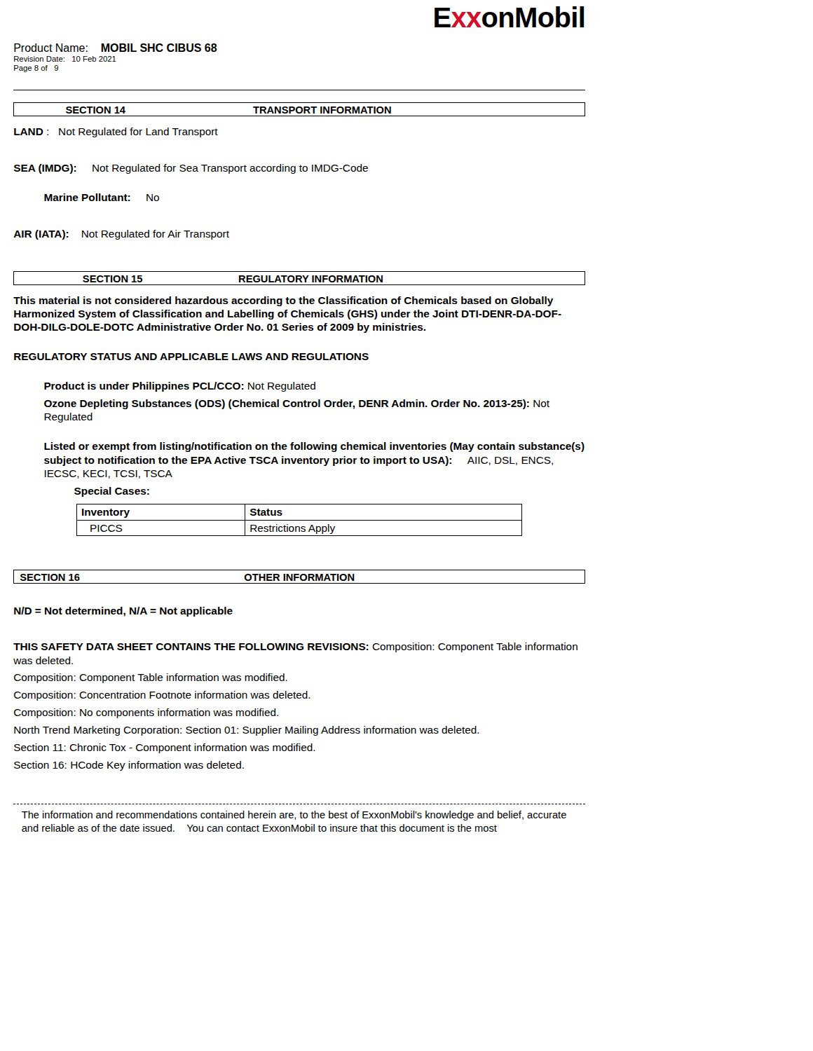ExxonMobil
Product Name: MOBIL SHC CIBUS 68
Revision Date: 10 Feb 2021
Page 8 of 9
SECTION 14 TRANSPORT INFORMATION
LAND : Not Regulated for Land Transport
SEA (IMDG): Not Regulated for Sea Transport according to IMDG-Code
Marine Pollutant: No
AIR (IATA): Not Regulated for Air Transport
SECTION 15 REGULATORY INFORMATION
This material is not considered hazardous according to the Classification of Chemicals based on Globally Harmonized System of Classification and Labelling of Chemicals (GHS) under the Joint DTI-DENR-DA-DOF-DOH-DILG-DOLE-DOTC Administrative Order No. 01 Series of 2009 by ministries.
REGULATORY STATUS AND APPLICABLE LAWS AND REGULATIONS
Product is under Philippines PCL/CCO: Not Regulated
Ozone Depleting Substances (ODS) (Chemical Control Order, DENR Admin. Order No. 2013-25): Not Regulated
Listed or exempt from listing/notification on the following chemical inventories (May contain substance(s) subject to notification to the EPA Active TSCA inventory prior to import to USA): AIIC, DSL, ENCS, IECSC, KECI, TCSI, TSCA
Special Cases:
| Inventory | Status |
| --- | --- |
| PICCS | Restrictions Apply |
SECTION 16 OTHER INFORMATION
N/D = Not determined, N/A = Not applicable
THIS SAFETY DATA SHEET CONTAINS THE FOLLOWING REVISIONS: Composition: Component Table information was deleted.
Composition: Component Table information was modified.
Composition: Concentration Footnote information was deleted.
Composition: No components information was modified.
North Trend Marketing Corporation: Section 01: Supplier Mailing Address information was deleted.
Section 11: Chronic Tox - Component information was modified.
Section 16: HCode Key information was deleted.
The information and recommendations contained herein are, to the best of ExxonMobil's knowledge and belief, accurate and reliable as of the date issued. You can contact ExxonMobil to insure that this document is the most